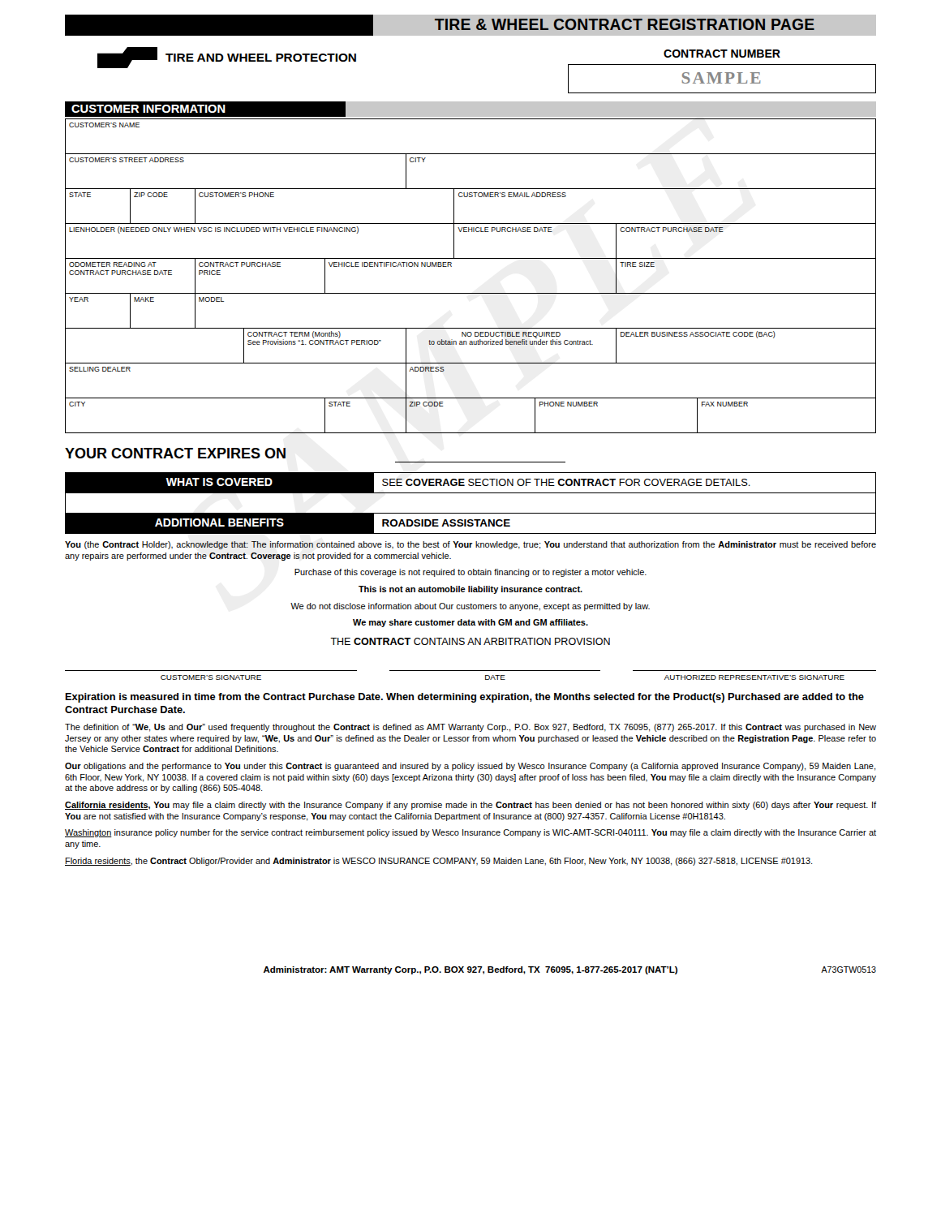SAMPLE
TIRE & WHEEL CONTRACT REGISTRATION PAGE
TIRE AND WHEEL PROTECTION
CONTRACT NUMBER
SAMPLE
CUSTOMER INFORMATION
| CUSTOMER’S NAME |
| CUSTOMER’S STREET ADDRESS | CITY |
| STATE | ZIP CODE | CUSTOMER’S PHONE | CUSTOMER’S EMAIL ADDRESS |
| LIENHOLDER (NEEDED ONLY WHEN VSC IS INCLUDED WITH VEHICLE FINANCING) | VEHICLE PURCHASE DATE | CONTRACT PURCHASE DATE |
| ODOMETER READING AT CONTRACT PURCHASE DATE | CONTRACT PURCHASE PRICE | VEHICLE IDENTIFICATION NUMBER | TIRE SIZE |
| YEAR | MAKE | MODEL |
| | CONTRACT TERM (Months) See Provisions “1. CONTRACT PERIOD” | NO DEDUCTIBLE REQUIRED to obtain an authorized benefit under this Contract. | DEALER BUSINESS ASSOCIATE CODE (BAC) |
| SELLING DEALER | ADDRESS |
| CITY | STATE | ZIP CODE | PHONE NUMBER | FAX NUMBER |
YOUR CONTRACT EXPIRES ON
| WHAT IS COVERED | SEE COVERAGE SECTION OF THE CONTRACT FOR COVERAGE DETAILS. |
| ADDITIONAL BENEFITS | ROADSIDE ASSISTANCE |
You (the Contract Holder), acknowledge that: The information contained above is, to the best of Your knowledge, true; You understand that authorization from the Administrator must be received before any repairs are performed under the Contract. Coverage is not provided for a commercial vehicle.
Purchase of this coverage is not required to obtain financing or to register a motor vehicle.
This is not an automobile liability insurance contract.
We do not disclose information about Our customers to anyone, except as permitted by law.
We may share customer data with GM and GM affiliates.
THE CONTRACT CONTAINS AN ARBITRATION PROVISION
CUSTOMER’S SIGNATURE
DATE
AUTHORIZED REPRESENTATIVE’S SIGNATURE
Expiration is measured in time from the Contract Purchase Date. When determining expiration, the Months selected for the Product(s) Purchased are added to the Contract Purchase Date.
The definition of “We, Us and Our” used frequently throughout the Contract is defined as AMT Warranty Corp., P.O. Box 927, Bedford, TX 76095, (877) 265-2017. If this Contract was purchased in New Jersey or any other states where required by law, “We, Us and Our” is defined as the Dealer or Lessor from whom You purchased or leased the Vehicle described on the Registration Page. Please refer to the Vehicle Service Contract for additional Definitions.
Our obligations and the performance to You under this Contract is guaranteed and insured by a policy issued by Wesco Insurance Company (a California approved Insurance Company), 59 Maiden Lane, 6th Floor, New York, NY 10038. If a covered claim is not paid within sixty (60) days [except Arizona thirty (30) days] after proof of loss has been filed, You may file a claim directly with the Insurance Company at the above address or by calling (866) 505-4048.
California residents, You may file a claim directly with the Insurance Company if any promise made in the Contract has been denied or has not been honored within sixty (60) days after Your request. If You are not satisfied with the Insurance Company’s response, You may contact the California Department of Insurance at (800) 927-4357. California License #0H18143.
Washington insurance policy number for the service contract reimbursement policy issued by Wesco Insurance Company is WIC-AMT-SCRI-040111. You may file a claim directly with the Insurance Carrier at any time.
Florida residents, the Contract Obligor/Provider and Administrator is WESCO INSURANCE COMPANY, 59 Maiden Lane, 6th Floor, New York, NY 10038, (866) 327-5818, LICENSE #01913.
Administrator: AMT Warranty Corp., P.O. BOX 927, Bedford, TX 76095, 1-877-265-2017 (NAT’L)
A73GTW0513